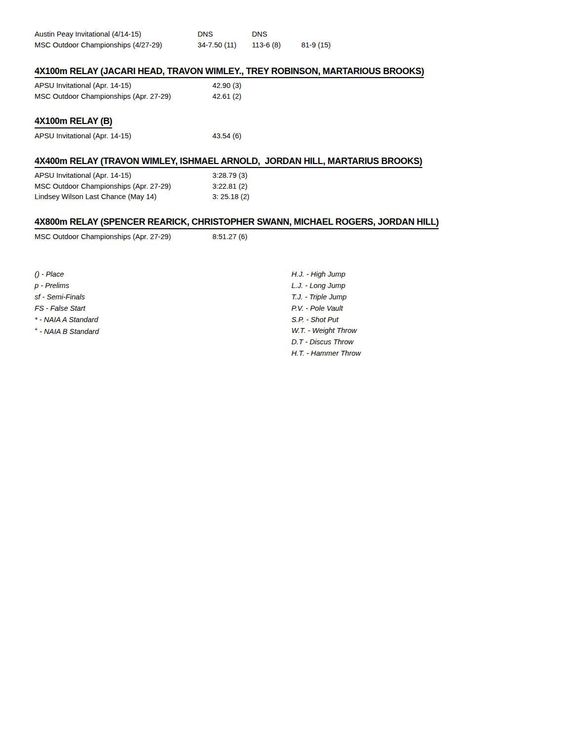| Austin Peay Invitational (4/14-15) | DNS | DNS | |
| MSC Outdoor Championships (4/27-29) | 34-7.50 (11) | 113-6 (8) | 81-9 (15) |
4X100m RELAY (JACARI HEAD, TRAVON WIMLEY., TREY ROBINSON, MARTARIOUS BROOKS)
| APSU Invitational (Apr. 14-15) | 42.90 (3) |
| MSC Outdoor Championships (Apr. 27-29) | 42.61 (2) |
4X100m RELAY (B)
| APSU Invitational (Apr. 14-15) | 43.54 (6) |
4X400m RELAY (TRAVON WIMLEY, ISHMAEL ARNOLD, JORDAN HILL, MARTARIUS BROOKS)
| APSU Invitational (Apr. 14-15) | 3:28.79 (3) |
| MSC Outdoor Championships (Apr. 27-29) | 3:22.81 (2) |
| Lindsey Wilson Last Chance (May 14) | 3: 25.18 (2) |
4X800m RELAY (SPENCER REARICK, CHRISTOPHER SWANN, MICHAEL ROGERS, JORDAN HILL)
| MSC Outdoor Championships (Apr. 27-29) | 8:51.27 (6) |
() - Place
p - Prelims
sf - Semi-Finals
FS - False Start
* - NAIA A Standard
+ - NAIA B Standard
H.J. - High Jump
L.J. - Long Jump
T.J. - Triple Jump
P.V. - Pole Vault
S.P. - Shot Put
W.T. - Weight Throw
D.T - Discus Throw
H.T. - Hammer Throw